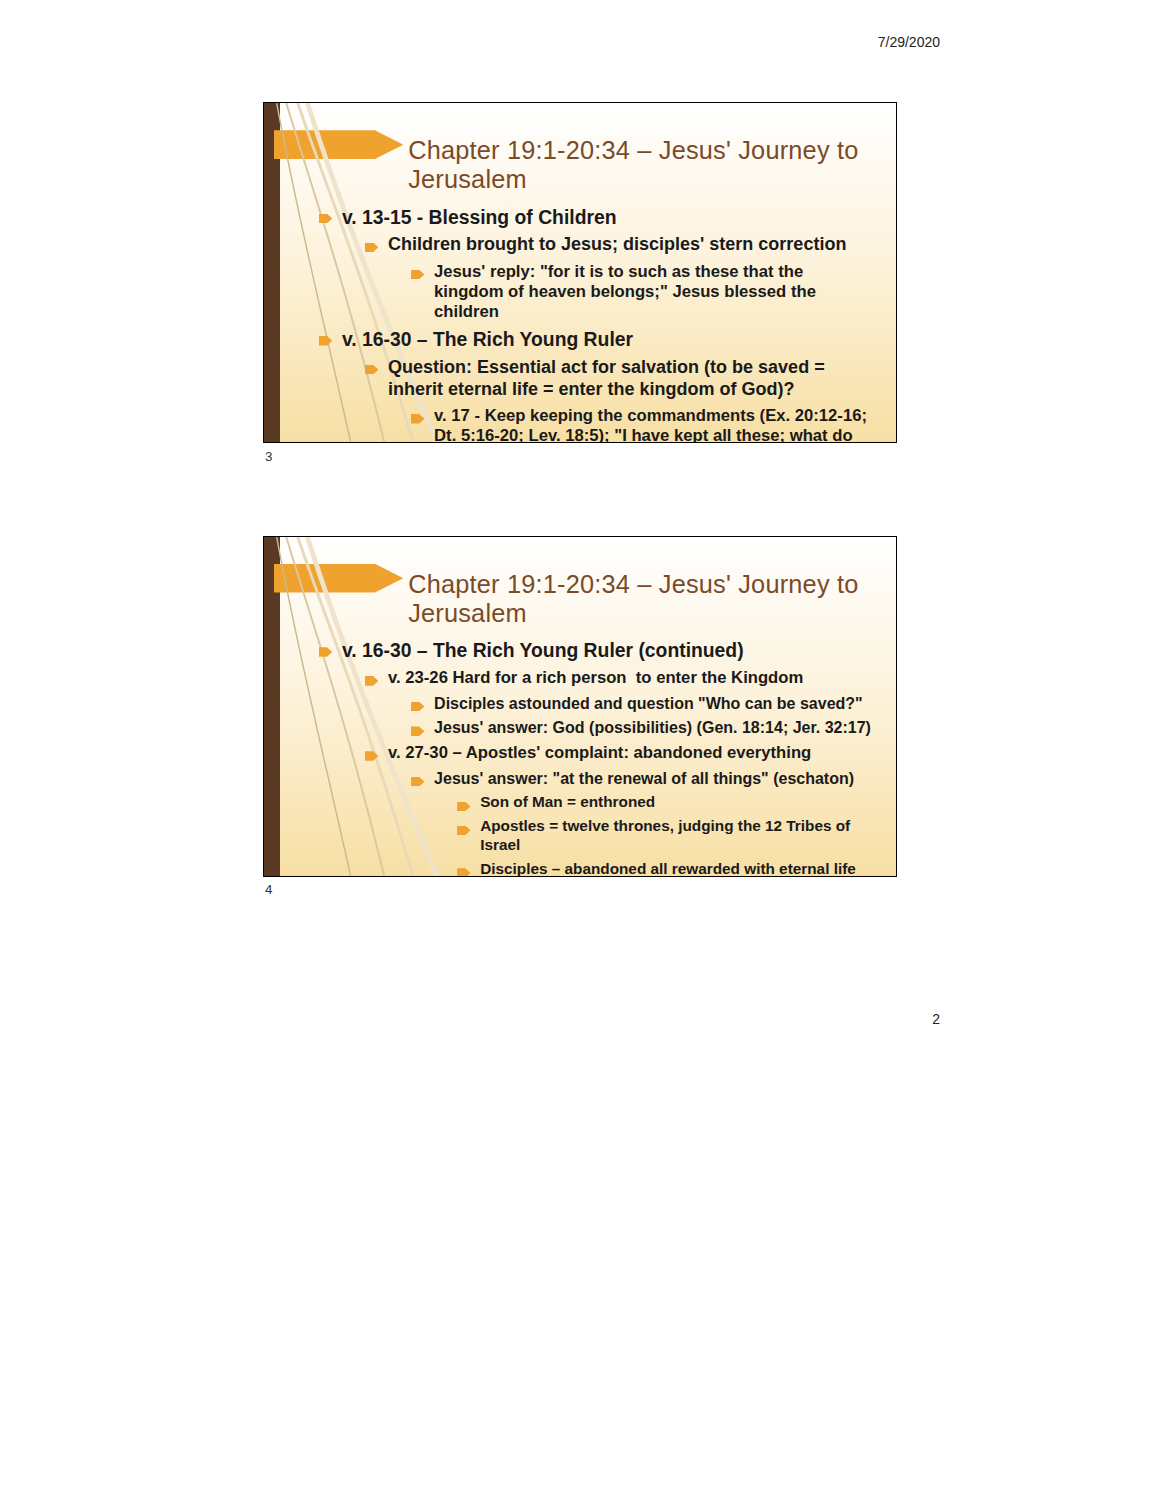7/29/2020
Chapter 19:1-20:34 – Jesus' Journey to Jerusalem
v. 13-15 - Blessing of Children
Children brought to Jesus; disciples' stern correction
Jesus' reply: "for it is to such as these that the kingdom of heaven belongs;" Jesus blessed the children
v. 16-30 – The Rich Young Ruler
Question: Essential act for salvation (to be saved = inherit eternal life = enter the kingdom of God)?
v. 17 - Keep keeping the commandments (Ex. 20:12-16; Dt. 5:16-20; Lev. 18:5); "I have kept all these; what do I…lack?"
V. 21 - Perfect – charity, sacrifice, chastity, community?
Young man went away grieving for his many possessions
3
Chapter 19:1-20:34 – Jesus' Journey to Jerusalem
v. 16-30 – The Rich Young Ruler (continued)
v. 23-26 Hard for a rich person to enter the Kingdom
Disciples astounded and question "Who can be saved?"
Jesus' answer: God (possibilities) (Gen. 18:14; Jer. 32:17)
v. 27-30 – Apostles' complaint: abandoned everything
Jesus' answer: "at the renewal of all things" (eschaton)
Son of Man = enthroned
Apostles = twelve thrones, judging the 12 Tribes of Israel
Disciples – abandoned all rewarded with eternal life
Kingdom Paradox: "many who are first will be last, and the last will be first"
4
2